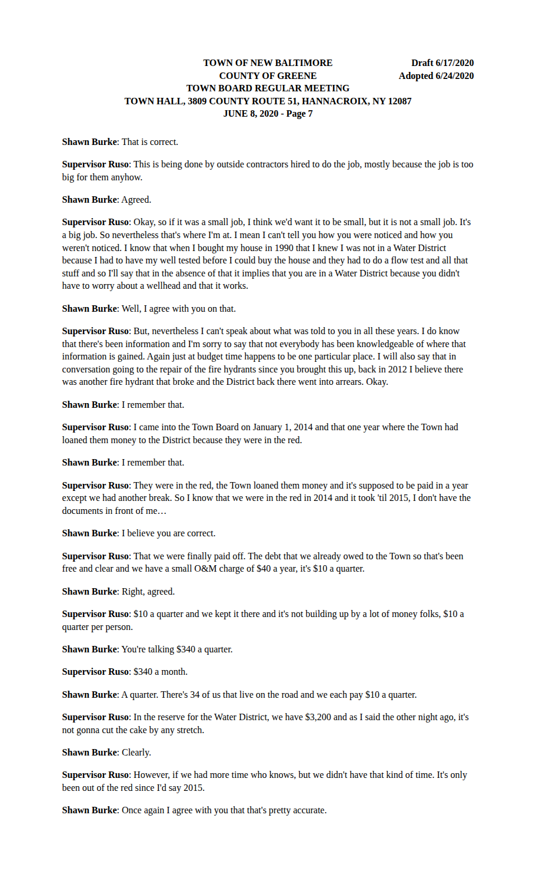Draft 6/17/2020 TOWN OF NEW BALTIMORE Draft 6/17/2020
Adopted 6/24/2020 COUNTY OF GREENE Adopted 6/24/2020
TOWN BOARD REGULAR MEETING TOWN HALL, 3809 COUNTY ROUTE 51, HANNACROIX, NY 12087 JUNE 8, 2020 - Page 7
Shawn Burke: That is correct.
Supervisor Ruso: This is being done by outside contractors hired to do the job, mostly because the job is too big for them anyhow.
Shawn Burke: Agreed.
Supervisor Ruso: Okay, so if it was a small job, I think we'd want it to be small, but it is not a small job. It's a big job. So nevertheless that's where I'm at. I mean I can't tell you how you were noticed and how you weren't noticed. I know that when I bought my house in 1990 that I knew I was not in a Water District because I had to have my well tested before I could buy the house and they had to do a flow test and all that stuff and so I'll say that in the absence of that it implies that you are in a Water District because you didn't have to worry about a wellhead and that it works.
Shawn Burke: Well, I agree with you on that.
Supervisor Ruso: But, nevertheless I can't speak about what was told to you in all these years. I do know that there's been information and I'm sorry to say that not everybody has been knowledgeable of where that information is gained. Again just at budget time happens to be one particular place. I will also say that in conversation going to the repair of the fire hydrants since you brought this up, back in 2012 I believe there was another fire hydrant that broke and the District back there went into arrears. Okay.
Shawn Burke: I remember that.
Supervisor Ruso: I came into the Town Board on January 1, 2014 and that one year where the Town had loaned them money to the District because they were in the red.
Shawn Burke: I remember that.
Supervisor Ruso: They were in the red, the Town loaned them money and it's supposed to be paid in a year except we had another break. So I know that we were in the red in 2014 and it took 'til 2015, I don't have the documents in front of me…
Shawn Burke: I believe you are correct.
Supervisor Ruso: That we were finally paid off. The debt that we already owed to the Town so that's been free and clear and we have a small O&M charge of $40 a year, it's $10 a quarter.
Shawn Burke: Right, agreed.
Supervisor Ruso: $10 a quarter and we kept it there and it's not building up by a lot of money folks, $10 a quarter per person.
Shawn Burke: You're talking $340 a quarter.
Supervisor Ruso: $340 a month.
Shawn Burke: A quarter. There's 34 of us that live on the road and we each pay $10 a quarter.
Supervisor Ruso: In the reserve for the Water District, we have $3,200 and as I said the other night ago, it's not gonna cut the cake by any stretch.
Shawn Burke: Clearly.
Supervisor Ruso: However, if we had more time who knows, but we didn't have that kind of time. It's only been out of the red since I'd say 2015.
Shawn Burke: Once again I agree with you that that's pretty accurate.